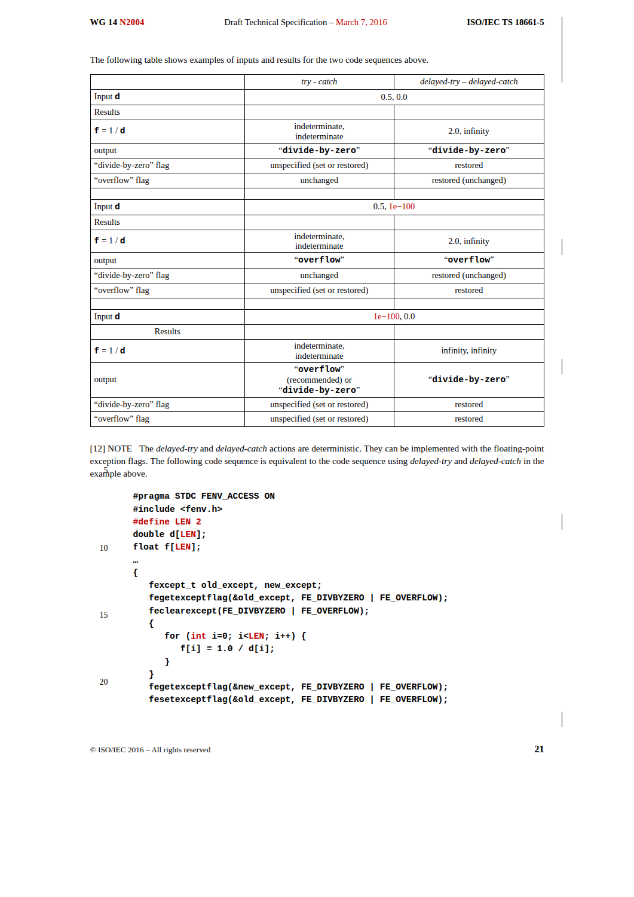WG 14 N2004
Draft Technical Specification – March 7, 2016
ISO/IEC TS 18661-5
The following table shows examples of inputs and results for the two code sequences above.
| | try - catch | delayed-try – delayed-catch |
| Input d | 0.5, 0.0 |
| Results | | |
| f = 1 / d | indeterminate, indeterminate | 2.0, infinity |
| output | “ divide-by-zero ” | “ divide-by-zero ” |
| “divide-by-zero” flag | unspecified (set or restored) | restored |
| “overflow” flag | unchanged | restored (unchanged) |
| Input d | 0.5, 1e−100 |
| Results | | |
| f = 1 / d | indeterminate, indeterminate | 2.0, infinity |
| output | “ overflow ” | “ overflow ” |
| “divide-by-zero” flag | unchanged | restored (unchanged) |
| “overflow” flag | unspecified (set or restored) | restored |
| Input d | 1e−100 , 0.0 |
| Results | | |
| f = 1 / d | indeterminate, indeterminate | infinity, infinity |
| output | “ overflow ” (recommended) or “ divide-by-zero ” | “ divide-by-zero ” |
| “divide-by-zero” flag | unspecified (set or restored) | restored |
| “overflow” flag | unspecified (set or restored) | restored |
[12] NOTE The delayed-try and delayed-catch actions are deterministic. They can be implemented with the floating-point exception flags. The following code sequence is equivalent to the code sequence using delayed-try and delayed-catch in the example above.
5
10
15
20
#pragma STDC FENV_ACCESS ON
#include <fenv.h>
#define LEN 2
double d[LEN];
float f[LEN];
…
{
   fexcept_t old_except, new_except;
   fegetexceptflag(&old_except, FE_DIVBYZERO | FE_OVERFLOW);
   feclearexcept(FE_DIVBYZERO | FE_OVERFLOW);
   {
      for (int i=0; i<LEN; i++) {
         f[i] = 1.0 / d[i];
      }
   }
   fegetexceptflag(&new_except, FE_DIVBYZERO | FE_OVERFLOW);
   fesetexceptflag(&old_except, FE_DIVBYZERO | FE_OVERFLOW);
© ISO/IEC 2016 – All rights reserved
21